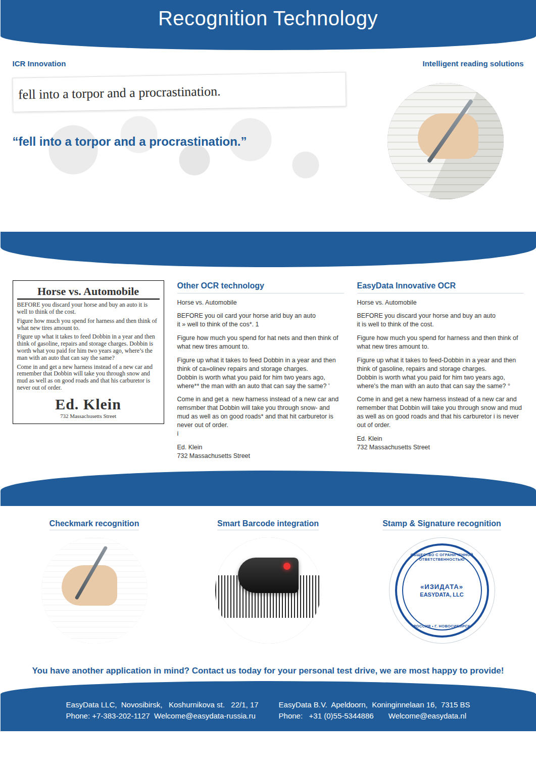Recognition Technology
ICR Innovation Intelligent reading solutions
fell into a torpor and a procrastination.
“fell into a torpor and a procrastination.”
Horse vs. Automobile
BEFORE you discard your horse and buy an auto it is well to think of the cost.
Figure how much you spend for harness and then think of what new tires amount to.
Figure up what it takes to feed Dobbin in a year and then think of gasoline, repairs and storage charges. Dobbin is worth what you paid for him two years ago, where’s the man with an auto that can say the same?
Come in and get a new harness instead of a new car and remember that Dobbin will take you through snow and mud as well as on good roads and that his carburetor is never out of order.
Ed. Klein
732 Massachusetts Street
Other OCR technology
Horse vs. Automobile
BEFORE you oil card your horse arid buy an auto
it » well to think of the cos*. 1
Figure how much you spend for hat nets and then think of what new tires amount to.
Figure up what it takes to feed Dobbin in a year and then think of ca»olinev repairs and storage charges.
Dobbin is worth what you paid for him two years ago, where** the man with an auto that can say the same? '
Come in and get a new harness instead of a new car and remsmber that Dobbin will take you through snow- and mud as well as on good roads* and that hit carburetor is never out of order.
i
Ed. Klein
732 Massachusetts Street
EasyData Innovative OCR
Horse vs. Automobile
BEFORE you discard your horse and buy an auto
it is well to think of the cost.
Figure how much you spend for harness and then think of what new tires amount to.
Figure up what it takes to feed-Dobbin in a year and then think of gasoline, repairs and storage charges.
Dobbin is worth what you paid for him two years ago, where's the man with an auto that can say the same? °
Come in and get a new harness instead of a new car and remember that Dobbin will take you through snow and mud as well as on good roads and that his carburetor i is never out of order.
Ed. Klein
732 Massachusetts Street
Checkmark recognition
Smart Barcode integration
Stamp & Signature recognition
ОБЩЕСТВО С ОГРАНИЧЕННОЙ ОТВЕТСТВЕННОСТЬЮ
«ИЗИДАТА»
EasyData, LLC
РОССИЯ • г. НОВОСИБИРСК
You have another application in mind? Contact us today for your personal test drive, we are most happy to provide!
EasyData LLC, Novosibirsk, Koshurnikova st. 22/1, 17
Phone: +7-383-202-1127 Welcome@easydata-russia.ru
EasyData B.V. Apeldoorn, Koninginnelaan 16, 7315 BS
Phone: +31 (0)55-5344886 Welcome@easydata.nl